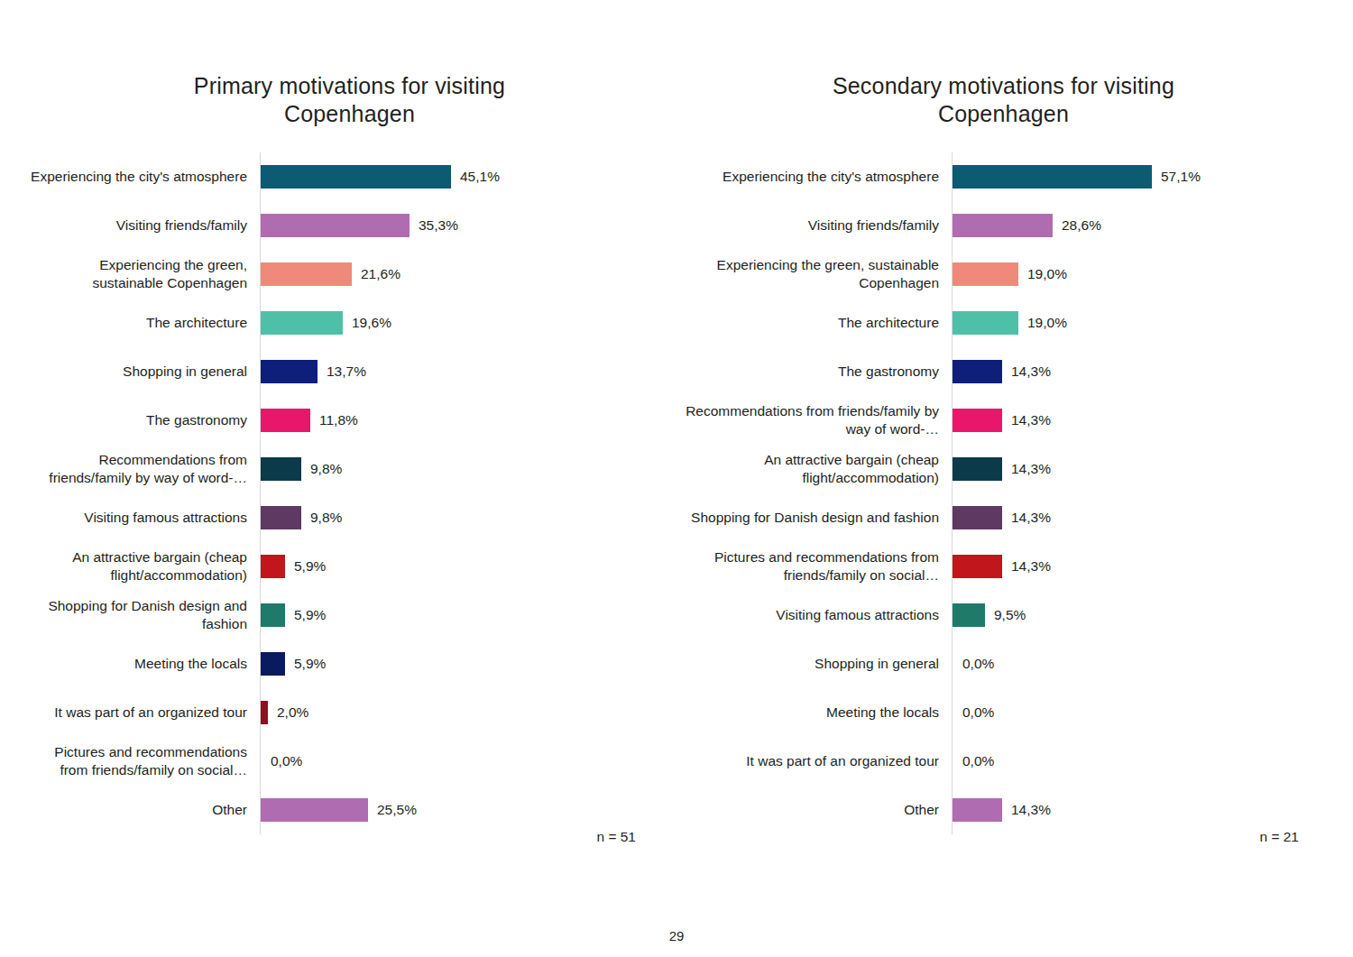Primary motivations for visiting
Copenhagen
Experiencing the city's atmosphere
45,1%
Visiting friends/family
35,3%
Experiencing the green, sustainable Copenhagen
21,6%
The architecture
19,6%
Shopping in general
13,7%
The gastronomy
11,8%
Recommendations from friends/family by way of word-…
9,8%
Visiting famous attractions
9,8%
An attractive bargain (cheap flight/accommodation)
5,9%
Shopping for Danish design and fashion
5,9%
Meeting the locals
5,9%
It was part of an organized tour
2,0%
Pictures and recommendations from friends/family on social…
0,0%
Other
25,5%
n = 51
Secondary motivations for visiting
Copenhagen
Experiencing the city's atmosphere
57,1%
Visiting friends/family
28,6%
Experiencing the green, sustainable Copenhagen
19,0%
The architecture
19,0%
The gastronomy
14,3%
Recommendations from friends/family by way of word-…
14,3%
An attractive bargain (cheap flight/accommodation)
14,3%
Shopping for Danish design and fashion
14,3%
Pictures and recommendations from friends/family on social…
14,3%
Visiting famous attractions
9,5%
Shopping in general
0,0%
Meeting the locals
0,0%
It was part of an organized tour
0,0%
Other
14,3%
n = 21
29